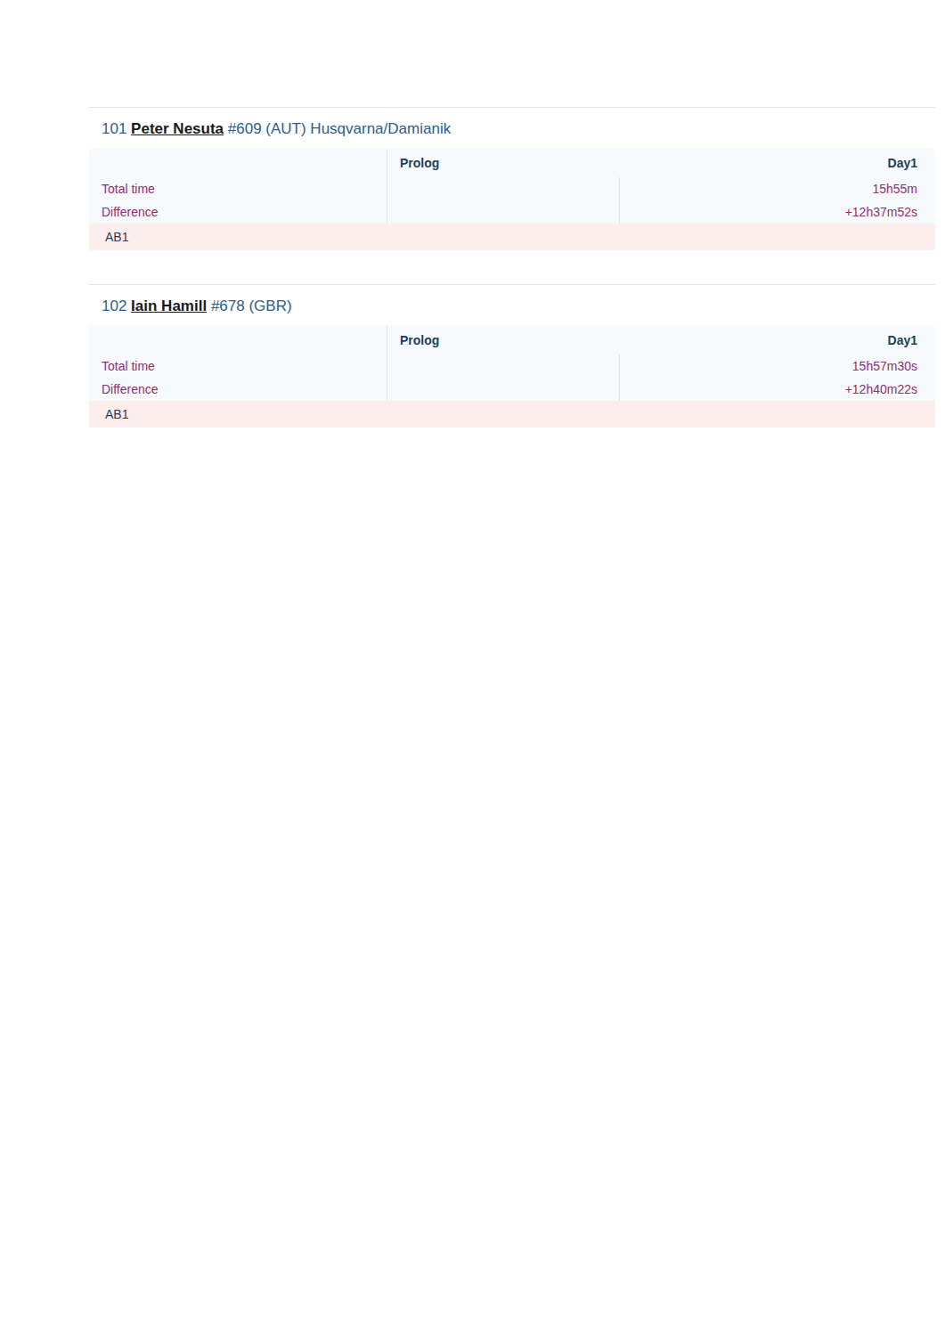101 Peter Nesuta #609 (AUT) Husqvarna/Damianik
| | Prolog | Day1 |
| --- | --- | --- |
| Total time | | 15h55m |
| Difference | | +12h37m52s |
AB1
102 Iain Hamill #678 (GBR)
| | Prolog | Day1 |
| --- | --- | --- |
| Total time | | 15h57m30s |
| Difference | | +12h40m22s |
AB1